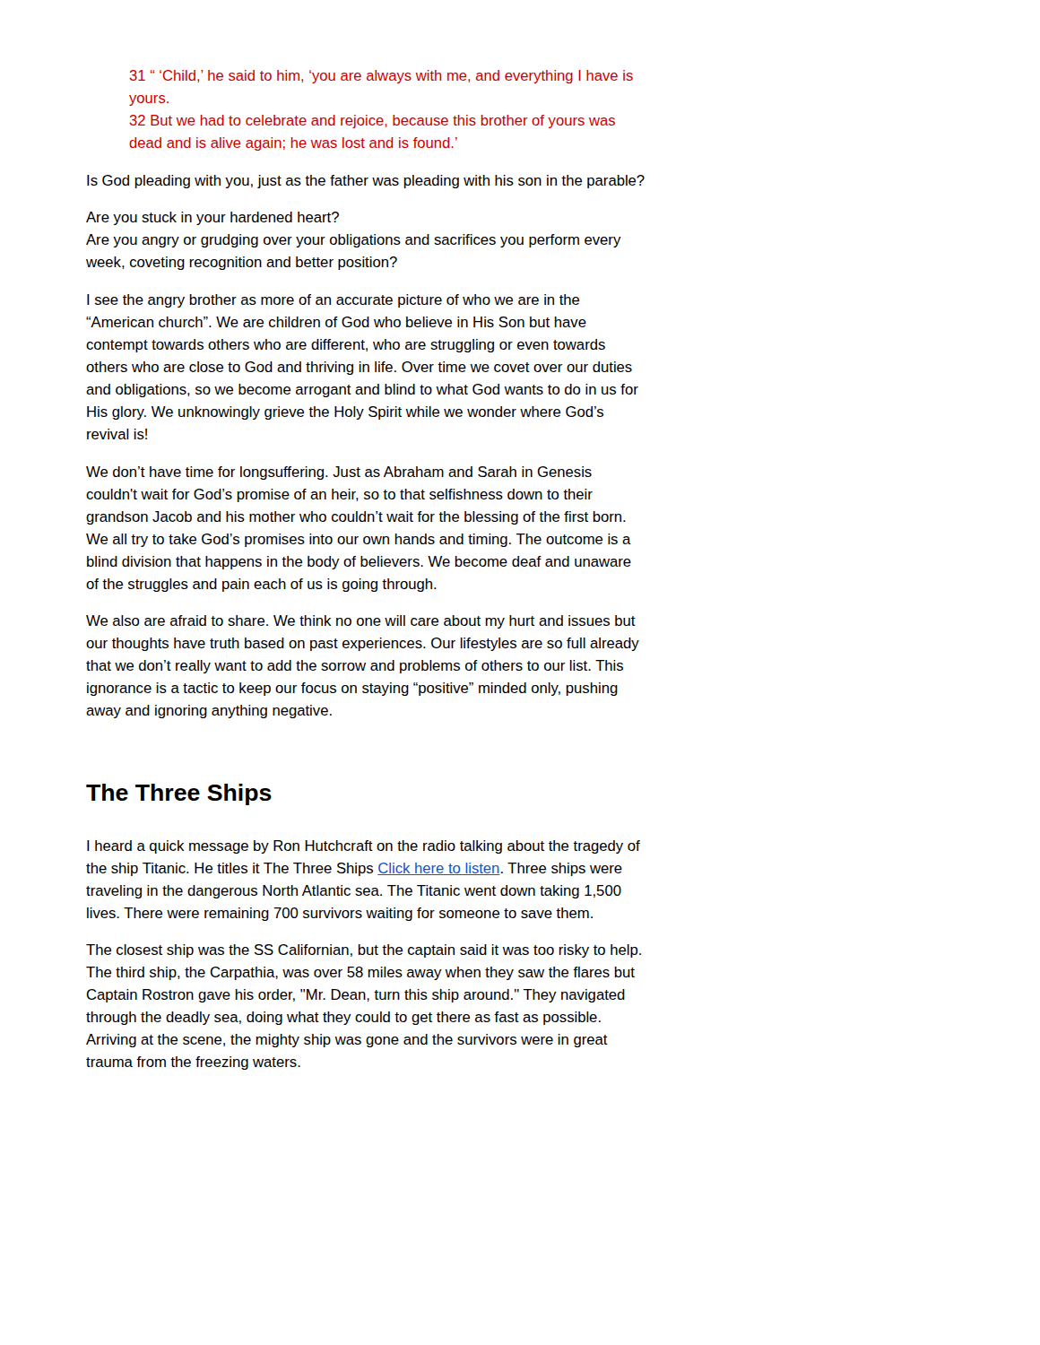31 “ ‘Child,’ he said to him, ‘you are always with me, and everything I have is yours.
32 But we had to celebrate and rejoice, because this brother of yours was dead and is alive again; he was lost and is found.’
Is God pleading with you, just as the father was pleading with his son in the parable?
Are you stuck in your hardened heart?
Are you angry or grudging over your obligations and sacrifices you perform every week, coveting recognition and better position?
I see the angry brother as more of an accurate picture of who we are in the “American church”. We are children of God who believe in His Son but have contempt towards others who are different, who are struggling or even towards others who are close to God and thriving in life. Over time we covet over our duties and obligations, so we become arrogant and blind to what God wants to do in us for His glory. We unknowingly grieve the Holy Spirit while we wonder where God’s revival is!
We don’t have time for longsuffering. Just as Abraham and Sarah in Genesis couldn't wait for God’s promise of an heir, so to that selfishness down to their grandson Jacob and his mother who couldn’t wait for the blessing of the first born. We all try to take God’s promises into our own hands and timing. The outcome is a blind division that happens in the body of believers. We become deaf and unaware of the struggles and pain each of us is going through.
We also are afraid to share. We think no one will care about my hurt and issues but our thoughts have truth based on past experiences. Our lifestyles are so full already that we don’t really want to add the sorrow and problems of others to our list. This ignorance is a tactic to keep our focus on staying “positive” minded only, pushing away and ignoring anything negative.
The Three Ships
I heard a quick message by Ron Hutchcraft on the radio talking about the tragedy of the ship Titanic. He titles it The Three Ships Click here to listen. Three ships were traveling in the dangerous North Atlantic sea. The Titanic went down taking 1,500 lives. There were remaining 700 survivors waiting for someone to save them.
The closest ship was the SS Californian, but the captain said it was too risky to help. The third ship, the Carpathia, was over 58 miles away when they saw the flares but Captain Rostron gave his order, "Mr. Dean, turn this ship around." They navigated through the deadly sea, doing what they could to get there as fast as possible. Arriving at the scene, the mighty ship was gone and the survivors were in great trauma from the freezing waters.